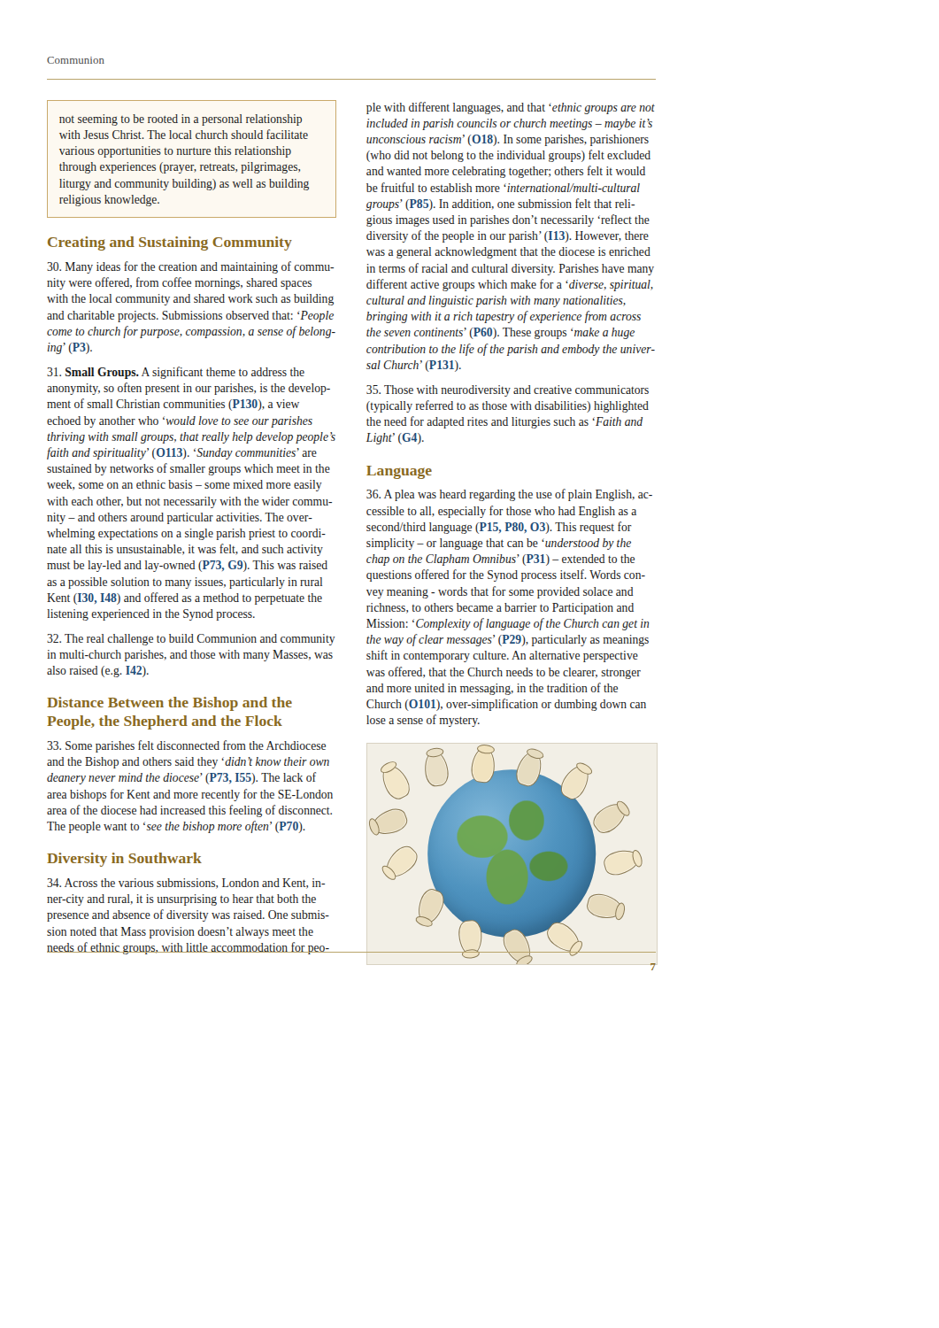Communion
not seeming to be rooted in a personal relationship with Jesus Christ. The local church should facilitate various opportunities to nurture this relationship through experiences (prayer, retreats, pilgrimages, liturgy and community building) as well as building religious knowledge.
Creating and Sustaining Community
30. Many ideas for the creation and maintaining of community were offered, from coffee mornings, shared spaces with the local community and shared work such as building and charitable projects. Submissions observed that: ‘People come to church for purpose, compassion, a sense of belonging’ (P3).
31. Small Groups. A significant theme to address the anonymity, so often present in our parishes, is the development of small Christian communities (P130), a view echoed by another who ‘would love to see our parishes thriving with small groups, that really help develop people’s faith and spirituality’ (O113). ‘Sunday communities’ are sustained by networks of smaller groups which meet in the week, some on an ethnic basis – some mixed more easily with each other, but not necessarily with the wider community – and others around particular activities. The overwhelming expectations on a single parish priest to coordinate all this is unsustainable, it was felt, and such activity must be lay-led and lay-owned (P73, G9). This was raised as a possible solution to many issues, particularly in rural Kent (I30, I48) and offered as a method to perpetuate the listening experienced in the Synod process.
32. The real challenge to build Communion and community in multi-church parishes, and those with many Masses, was also raised (e.g. I42).
Distance Between the Bishop and the People, the Shepherd and the Flock
33. Some parishes felt disconnected from the Archdiocese and the Bishop and others said they ‘didn’t know their own deanery never mind the diocese’ (P73, I55). The lack of area bishops for Kent and more recently for the SE-London area of the diocese had increased this feeling of disconnect. The people want to ‘see the bishop more often’ (P70).
Diversity in Southwark
34. Across the various submissions, London and Kent, inner-city and rural, it is unsurprising to hear that both the presence and absence of diversity was raised. One submission noted that Mass provision doesn’t always meet the needs of ethnic groups, with little accommodation for people with different languages, and that ‘ethnic groups are not included in parish councils or church meetings – maybe it’s unconscious racism’ (O18). In some parishes, parishioners (who did not belong to the individual groups) felt excluded and wanted more celebrating together; others felt it would be fruitful to establish more ‘international/multi-cultural groups’ (P85). In addition, one submission felt that religious images used in parishes don’t necessarily ‘reflect the diversity of the people in our parish’ (I13). However, there was a general acknowledgment that the diocese is enriched in terms of racial and cultural diversity. Parishes have many different active groups which make for a ‘diverse, spiritual, cultural and linguistic parish with many nationalities, bringing with it a rich tapestry of experience from across the seven continents’ (P60). These groups ‘make a huge contribution to the life of the parish and embody the universal Church’ (P131).
35. Those with neurodiversity and creative communicators (typically referred to as those with disabilities) highlighted the need for adapted rites and liturgies such as ‘Faith and Light’ (G4).
Language
36. A plea was heard regarding the use of plain English, accessible to all, especially for those who had English as a second/third language (P15, P80, O3). This request for simplicity – or language that can be ‘understood by the chap on the Clapham Omnibus’ (P31) – extended to the questions offered for the Synod process itself. Words convey meaning - words that for some provided solace and richness, to others became a barrier to Participation and Mission: ‘Complexity of language of the Church can get in the way of clear messages’ (P29), particularly as meanings shift in contemporary culture. An alternative perspective was offered, that the Church needs to be clearer, stronger and more united in messaging, in the tradition of the Church (O101), over-simplification or dumbing down can lose a sense of mystery.
7